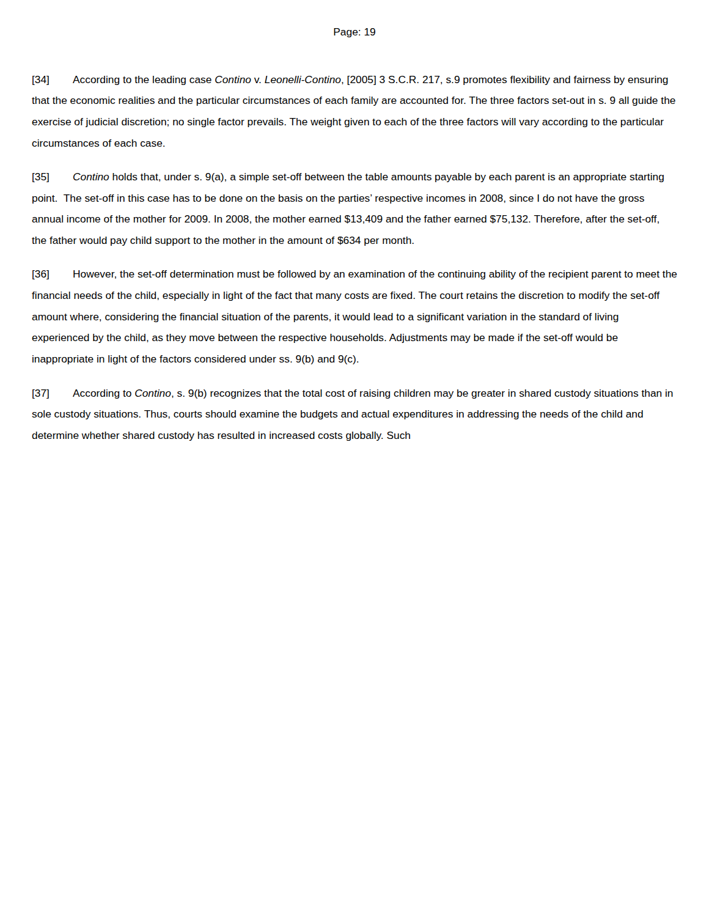Page: 19
[34] According to the leading case Contino v. Leonelli-Contino, [2005] 3 S.C.R. 217, s.9 promotes flexibility and fairness by ensuring that the economic realities and the particular circumstances of each family are accounted for. The three factors set-out in s. 9 all guide the exercise of judicial discretion; no single factor prevails. The weight given to each of the three factors will vary according to the particular circumstances of each case.
[35] Contino holds that, under s. 9(a), a simple set-off between the table amounts payable by each parent is an appropriate starting point. The set-off in this case has to be done on the basis on the parties’ respective incomes in 2008, since I do not have the gross annual income of the mother for 2009. In 2008, the mother earned $13,409 and the father earned $75,132. Therefore, after the set-off, the father would pay child support to the mother in the amount of $634 per month.
[36] However, the set-off determination must be followed by an examination of the continuing ability of the recipient parent to meet the financial needs of the child, especially in light of the fact that many costs are fixed. The court retains the discretion to modify the set-off amount where, considering the financial situation of the parents, it would lead to a significant variation in the standard of living experienced by the child, as they move between the respective households. Adjustments may be made if the set-off would be inappropriate in light of the factors considered under ss. 9(b) and 9(c).
[37] According to Contino, s. 9(b) recognizes that the total cost of raising children may be greater in shared custody situations than in sole custody situations. Thus, courts should examine the budgets and actual expenditures in addressing the needs of the child and determine whether shared custody has resulted in increased costs globally. Such